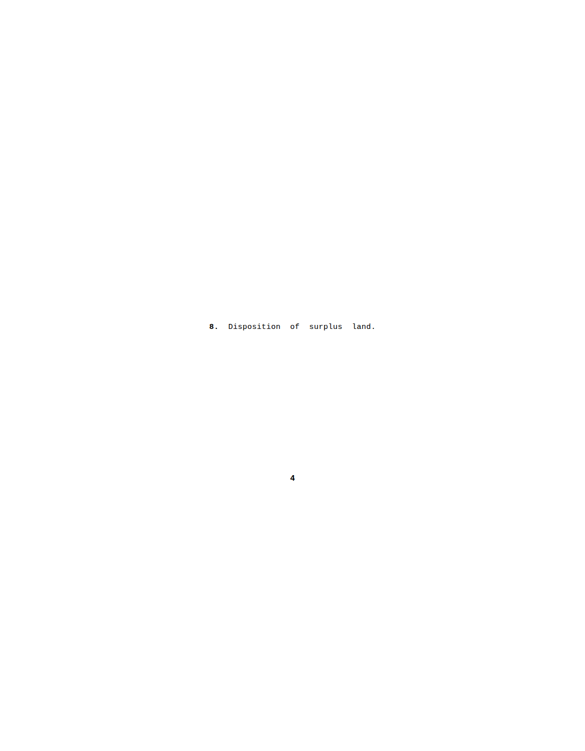8. Disposition of surplus land.
4